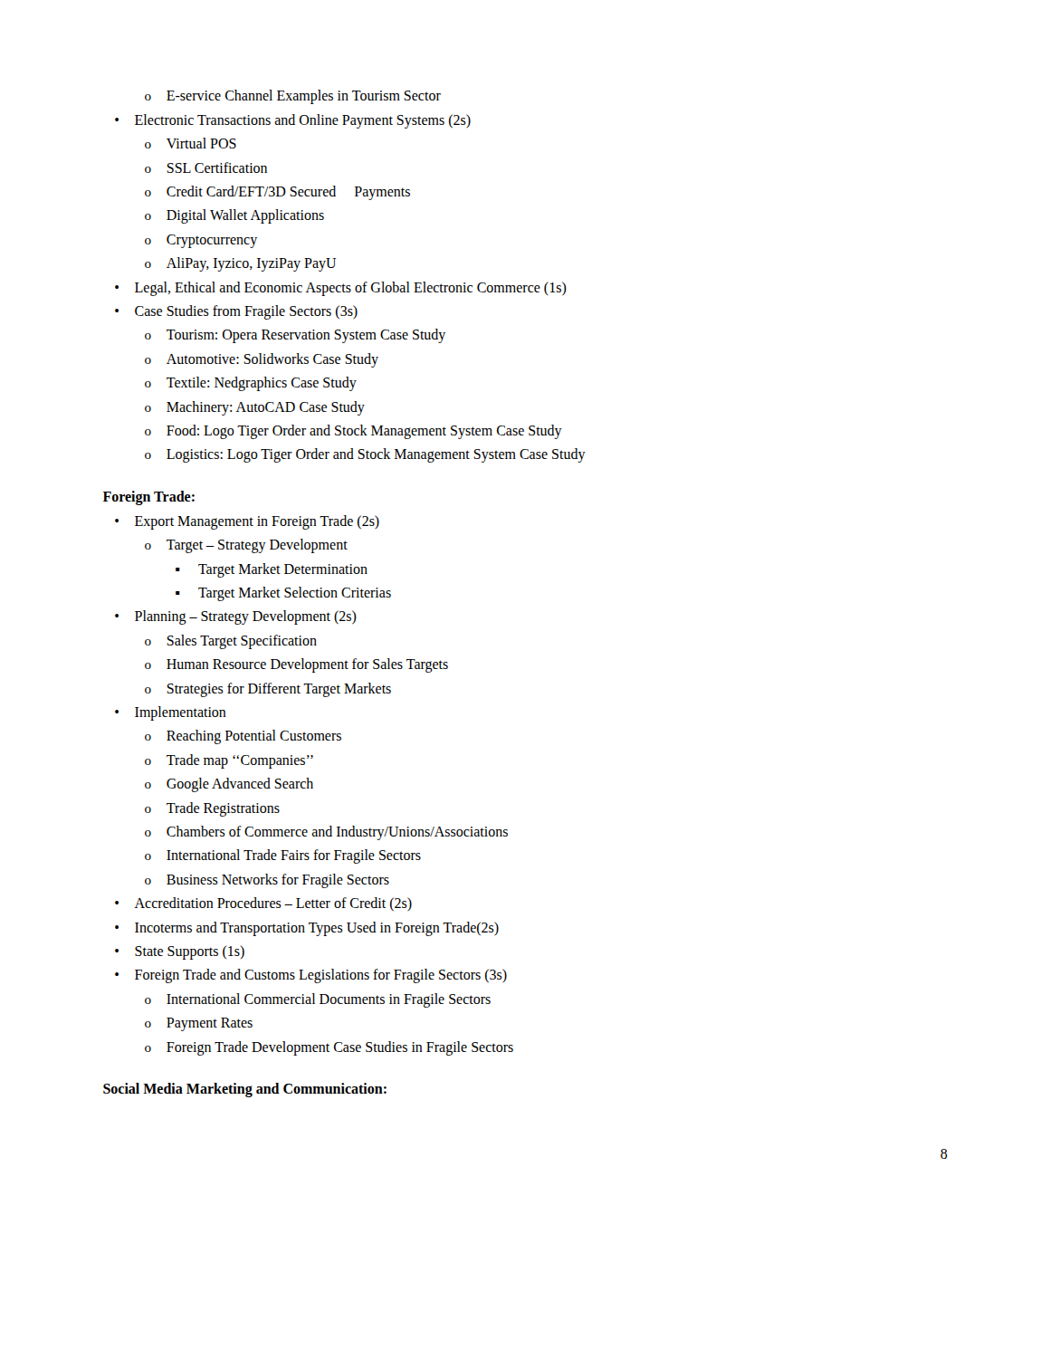E-service Channel Examples in Tourism Sector
Electronic Transactions and Online Payment Systems (2s)
Virtual POS
SSL Certification
Credit Card/EFT/3D Secured Payments
Digital Wallet Applications
Cryptocurrency
AliPay, Iyzico, IyziPay PayU
Legal, Ethical and Economic Aspects of Global Electronic Commerce (1s)
Case Studies from Fragile Sectors (3s)
Tourism: Opera Reservation System Case Study
Automotive: Solidworks Case Study
Textile: Nedgraphics Case Study
Machinery: AutoCAD Case Study
Food: Logo Tiger Order and Stock Management System Case Study
Logistics: Logo Tiger Order and Stock Management System Case Study
Foreign Trade:
Export Management in Foreign Trade (2s)
Target – Strategy Development
Target Market Determination
Target Market Selection Criterias
Planning – Strategy Development (2s)
Sales Target Specification
Human Resource Development for Sales Targets
Strategies for Different Target Markets
Implementation
Reaching Potential Customers
Trade map ‘‘Companies’’
Google Advanced Search
Trade Registrations
Chambers of Commerce and Industry/Unions/Associations
International Trade Fairs for Fragile Sectors
Business Networks for Fragile Sectors
Accreditation Procedures – Letter of Credit (2s)
Incoterms and Transportation Types Used in Foreign Trade(2s)
State Supports (1s)
Foreign Trade and Customs Legislations for Fragile Sectors (3s)
International Commercial Documents in Fragile Sectors
Payment Rates
Foreign Trade Development Case Studies in Fragile Sectors
Social Media Marketing and Communication:
8